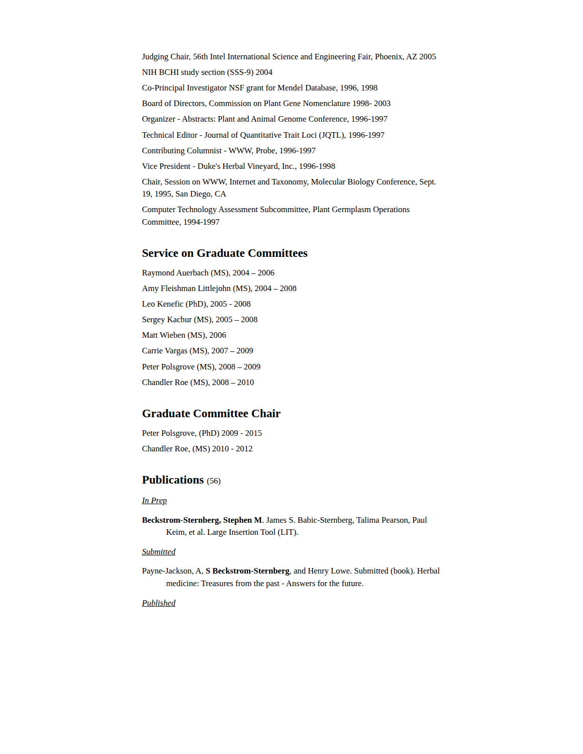Judging Chair, 56th Intel International Science and Engineering Fair, Phoenix, AZ 2005
NIH BCHI study section (SSS-9) 2004
Co-Principal Investigator NSF grant for Mendel Database, 1996, 1998
Board of Directors, Commission on Plant Gene Nomenclature 1998- 2003
Organizer - Abstracts: Plant and Animal Genome Conference, 1996-1997
Technical Editor - Journal of Quantitative Trait Loci (JQTL), 1996-1997
Contributing Columnist - WWW, Probe, 1996-1997
Vice President - Duke's Herbal Vineyard, Inc., 1996-1998
Chair, Session on WWW, Internet and Taxonomy, Molecular Biology Conference, Sept. 19, 1995, San Diego, CA
Computer Technology Assessment Subcommittee, Plant Germplasm Operations Committee, 1994-1997
Service on Graduate Committees
Raymond Auerbach (MS), 2004 – 2006
Amy Fleishman Littlejohn (MS), 2004 – 2008
Leo Kenefic (PhD), 2005 - 2008
Sergey Kachur (MS), 2005 – 2008
Matt Wieben (MS), 2006
Carrie Vargas (MS), 2007 – 2009
Peter Polsgrove (MS), 2008 – 2009
Chandler Roe (MS), 2008 – 2010
Graduate Committee Chair
Peter Polsgrove, (PhD) 2009 - 2015
Chandler Roe, (MS) 2010 - 2012
Publications (56)
In Prep
Beckstrom-Sternberg, Stephen M. James S. Babic-Sternberg, Talima Pearson, Paul Keim, et al. Large Insertion Tool (LIT).
Submitted
Payne-Jackson, A, S Beckstrom-Sternberg, and Henry Lowe. Submitted (book). Herbal medicine: Treasures from the past - Answers for the future.
Published